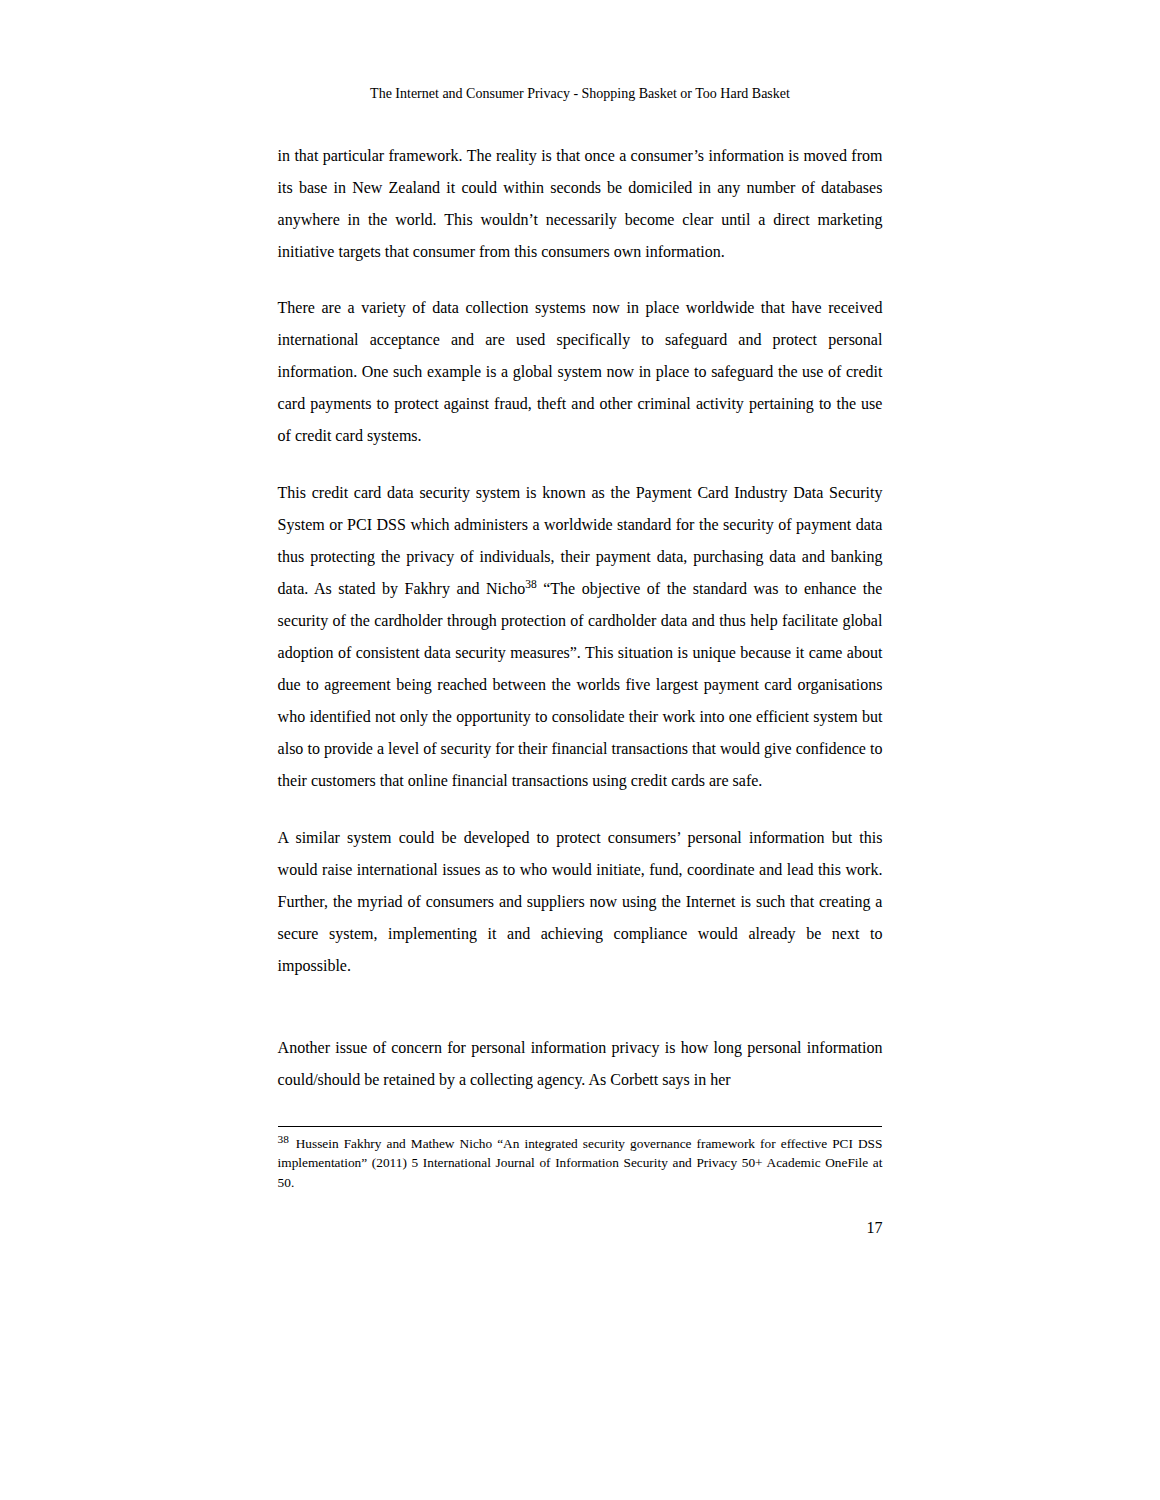The Internet and Consumer Privacy - Shopping Basket or Too Hard Basket
in that particular framework. The reality is that once a consumer’s information is moved from its base in New Zealand it could within seconds be domiciled in any number of databases anywhere in the world. This wouldn’t necessarily become clear until a direct marketing initiative targets that consumer from this consumers own information.
There are a variety of data collection systems now in place worldwide that have received international acceptance and are used specifically to safeguard and protect personal information. One such example is a global system now in place to safeguard the use of credit card payments to protect against fraud, theft and other criminal activity pertaining to the use of credit card systems.
This credit card data security system is known as the Payment Card Industry Data Security System or PCI DSS which administers a worldwide standard for the security of payment data thus protecting the privacy of individuals, their payment data, purchasing data and banking data. As stated by Fakhry and Nicho38 “The objective of the standard was to enhance the security of the cardholder through protection of cardholder data and thus help facilitate global adoption of consistent data security measures”. This situation is unique because it came about due to agreement being reached between the worlds five largest payment card organisations who identified not only the opportunity to consolidate their work into one efficient system but also to provide a level of security for their financial transactions that would give confidence to their customers that online financial transactions using credit cards are safe.
A similar system could be developed to protect consumers’ personal information but this would raise international issues as to who would initiate, fund, coordinate and lead this work. Further, the myriad of consumers and suppliers now using the Internet is such that creating a secure system, implementing it and achieving compliance would already be next to impossible.
Another issue of concern for personal information privacy is how long personal information could/should be retained by a collecting agency. As Corbett says in her
38 Hussein Fakhry and Mathew Nicho “An integrated security governance framework for effective PCI DSS implementation” (2011) 5 International Journal of Information Security and Privacy 50+ Academic OneFile at 50.
17